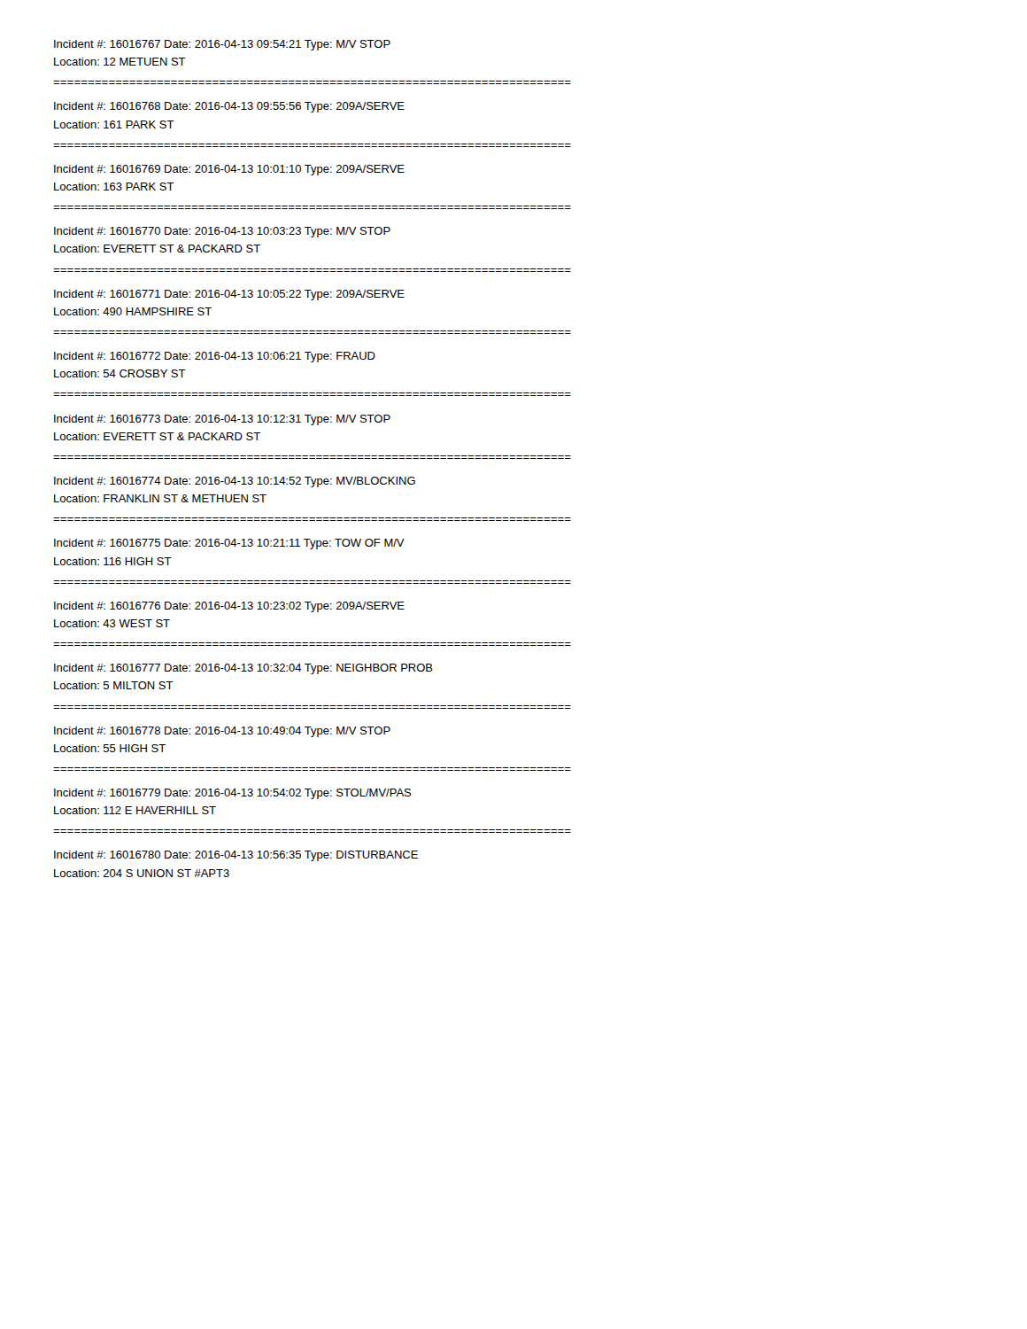Incident #: 16016767 Date: 2016-04-13 09:54:21 Type: M/V STOP
Location: 12 METUEN ST
===========================================================================
Incident #: 16016768 Date: 2016-04-13 09:55:56 Type: 209A/SERVE
Location: 161 PARK ST
===========================================================================
Incident #: 16016769 Date: 2016-04-13 10:01:10 Type: 209A/SERVE
Location: 163 PARK ST
===========================================================================
Incident #: 16016770 Date: 2016-04-13 10:03:23 Type: M/V STOP
Location: EVERETT ST & PACKARD ST
===========================================================================
Incident #: 16016771 Date: 2016-04-13 10:05:22 Type: 209A/SERVE
Location: 490 HAMPSHIRE ST
===========================================================================
Incident #: 16016772 Date: 2016-04-13 10:06:21 Type: FRAUD
Location: 54 CROSBY ST
===========================================================================
Incident #: 16016773 Date: 2016-04-13 10:12:31 Type: M/V STOP
Location: EVERETT ST & PACKARD ST
===========================================================================
Incident #: 16016774 Date: 2016-04-13 10:14:52 Type: MV/BLOCKING
Location: FRANKLIN ST & METHUEN ST
===========================================================================
Incident #: 16016775 Date: 2016-04-13 10:21:11 Type: TOW OF M/V
Location: 116 HIGH ST
===========================================================================
Incident #: 16016776 Date: 2016-04-13 10:23:02 Type: 209A/SERVE
Location: 43 WEST ST
===========================================================================
Incident #: 16016777 Date: 2016-04-13 10:32:04 Type: NEIGHBOR PROB
Location: 5 MILTON ST
===========================================================================
Incident #: 16016778 Date: 2016-04-13 10:49:04 Type: M/V STOP
Location: 55 HIGH ST
===========================================================================
Incident #: 16016779 Date: 2016-04-13 10:54:02 Type: STOL/MV/PAS
Location: 112 E HAVERHILL ST
===========================================================================
Incident #: 16016780 Date: 2016-04-13 10:56:35 Type: DISTURBANCE
Location: 204 S UNION ST #APT3